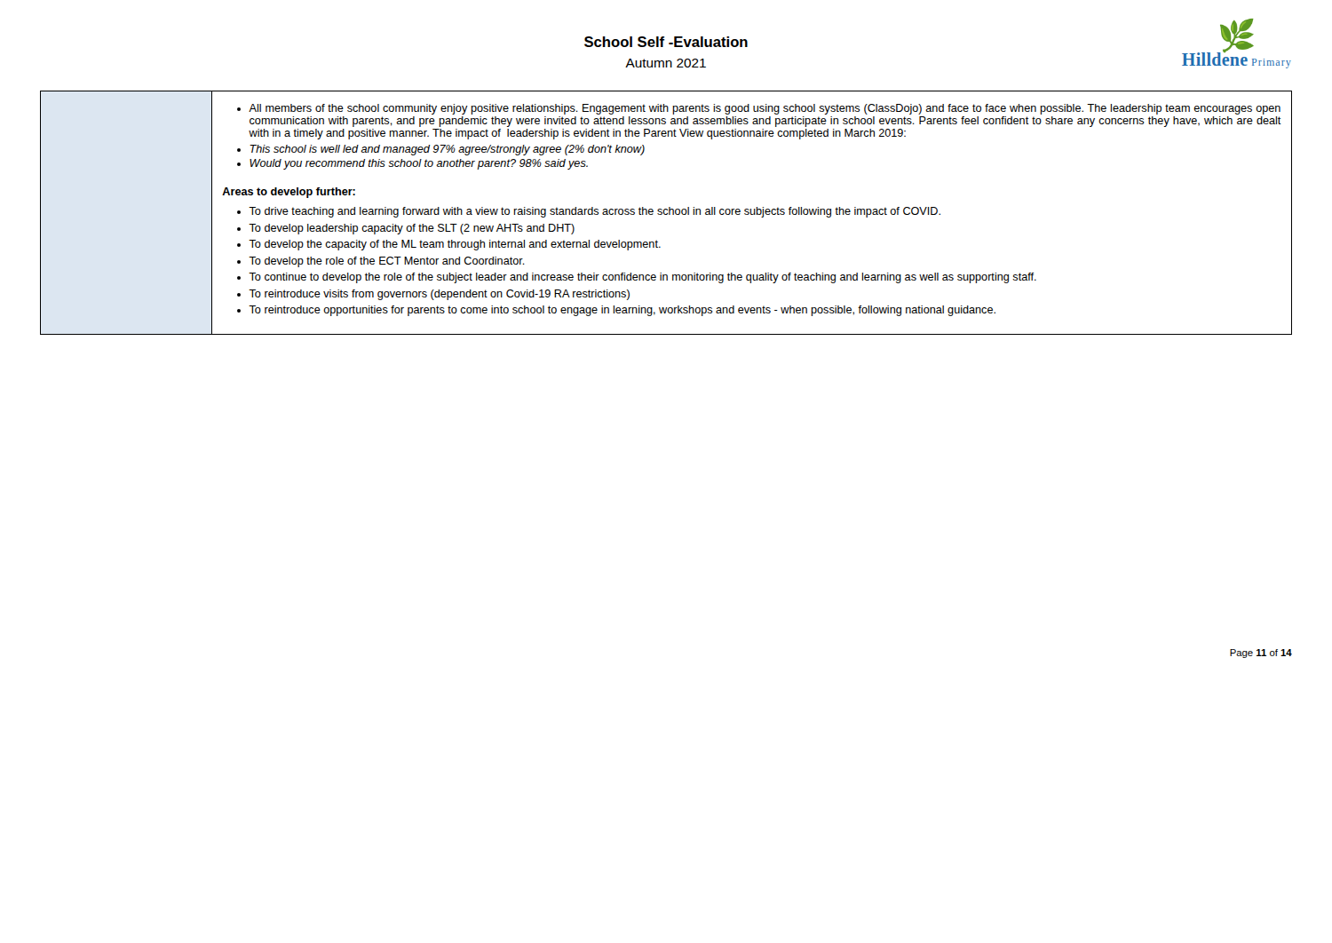🌿 Hilldene Primary
School Self -Evaluation
Autumn 2021
| | All members of the school community enjoy positive relationships. Engagement with parents is good using school systems (ClassDojo) and face to face when possible. The leadership team encourages open communication with parents, and pre pandemic they were invited to attend lessons and assemblies and participate in school events. Parents feel confident to share any concerns they have, which are dealt with in a timely and positive manner. The impact of leadership is evident in the Parent View questionnaire completed in March 2019: This school is well led and managed 97% agree/strongly agree (2% don't know) Would you recommend this school to another parent? 98% said yes. Areas to develop further: To drive teaching and learning forward with a view to raising standards across the school in all core subjects following the impact of COVID. To develop leadership capacity of the SLT (2 new AHTs and DHT) To develop the capacity of the ML team through internal and external development. To develop the role of the ECT Mentor and Coordinator. To continue to develop the role of the subject leader and increase their confidence in monitoring the quality of teaching and learning as well as supporting staff. To reintroduce visits from governors (dependent on Covid-19 RA restrictions) To reintroduce opportunities for parents to come into school to engage in learning, workshops and events - when possible, following national guidance. |
Page 11 of 14